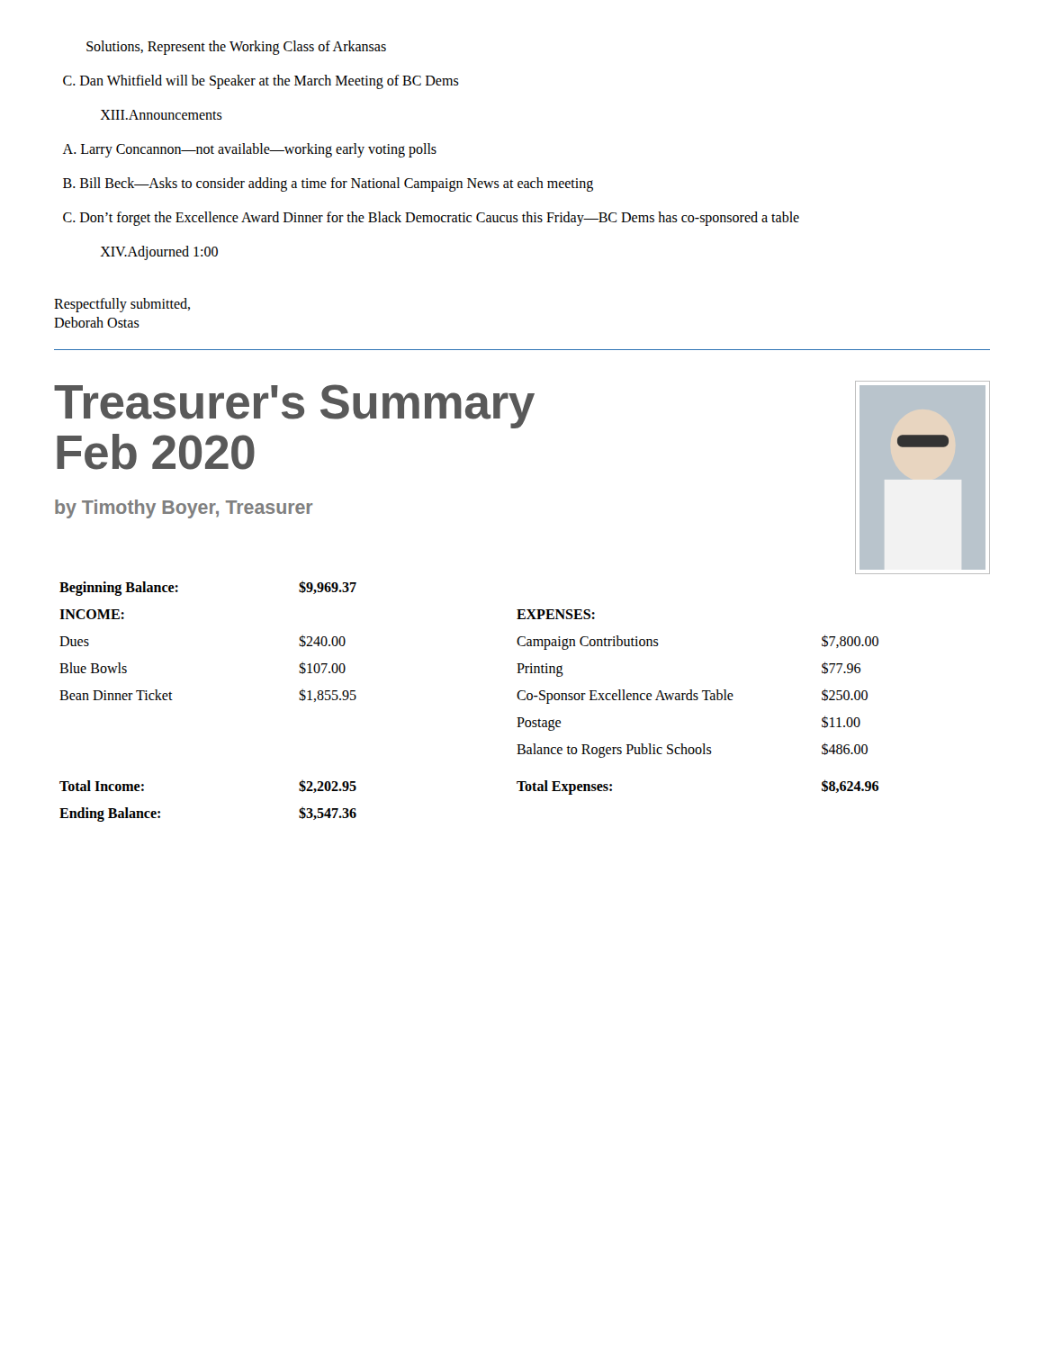Solutions, Represent the Working Class of Arkansas
C. Dan Whitfield will be Speaker at the March Meeting of BC Dems
XIII.Announcements
A. Larry Concannon—not available—working early voting polls
B. Bill Beck—Asks to consider adding a time for National Campaign News at each meeting
C. Don’t forget the Excellence Award Dinner for the Black Democratic Caucus this Friday—BC Dems has co-sponsored a table
XIV.Adjourned 1:00
Respectfully submitted,
Deborah Ostas
Treasurer's Summary
Feb 2020
by Timothy Boyer, Treasurer
| Beginning Balance: | $9,969.37 | | | |
| INCOME: | | | EXPENSES: | |
| Dues | $240.00 | | Campaign Contributions | $7,800.00 |
| Blue Bowls | $107.00 | | Printing | $77.96 |
| Bean Dinner Ticket | $1,855.95 | | Co-Sponsor Excellence Awards Table | $250.00 |
| | | | Postage | $11.00 |
| | | | Balance to Rogers Public Schools | $486.00 |
| Total Income: | $2,202.95 | | Total Expenses: | $8,624.96 |
| Ending Balance: | $3,547.36 | | | |